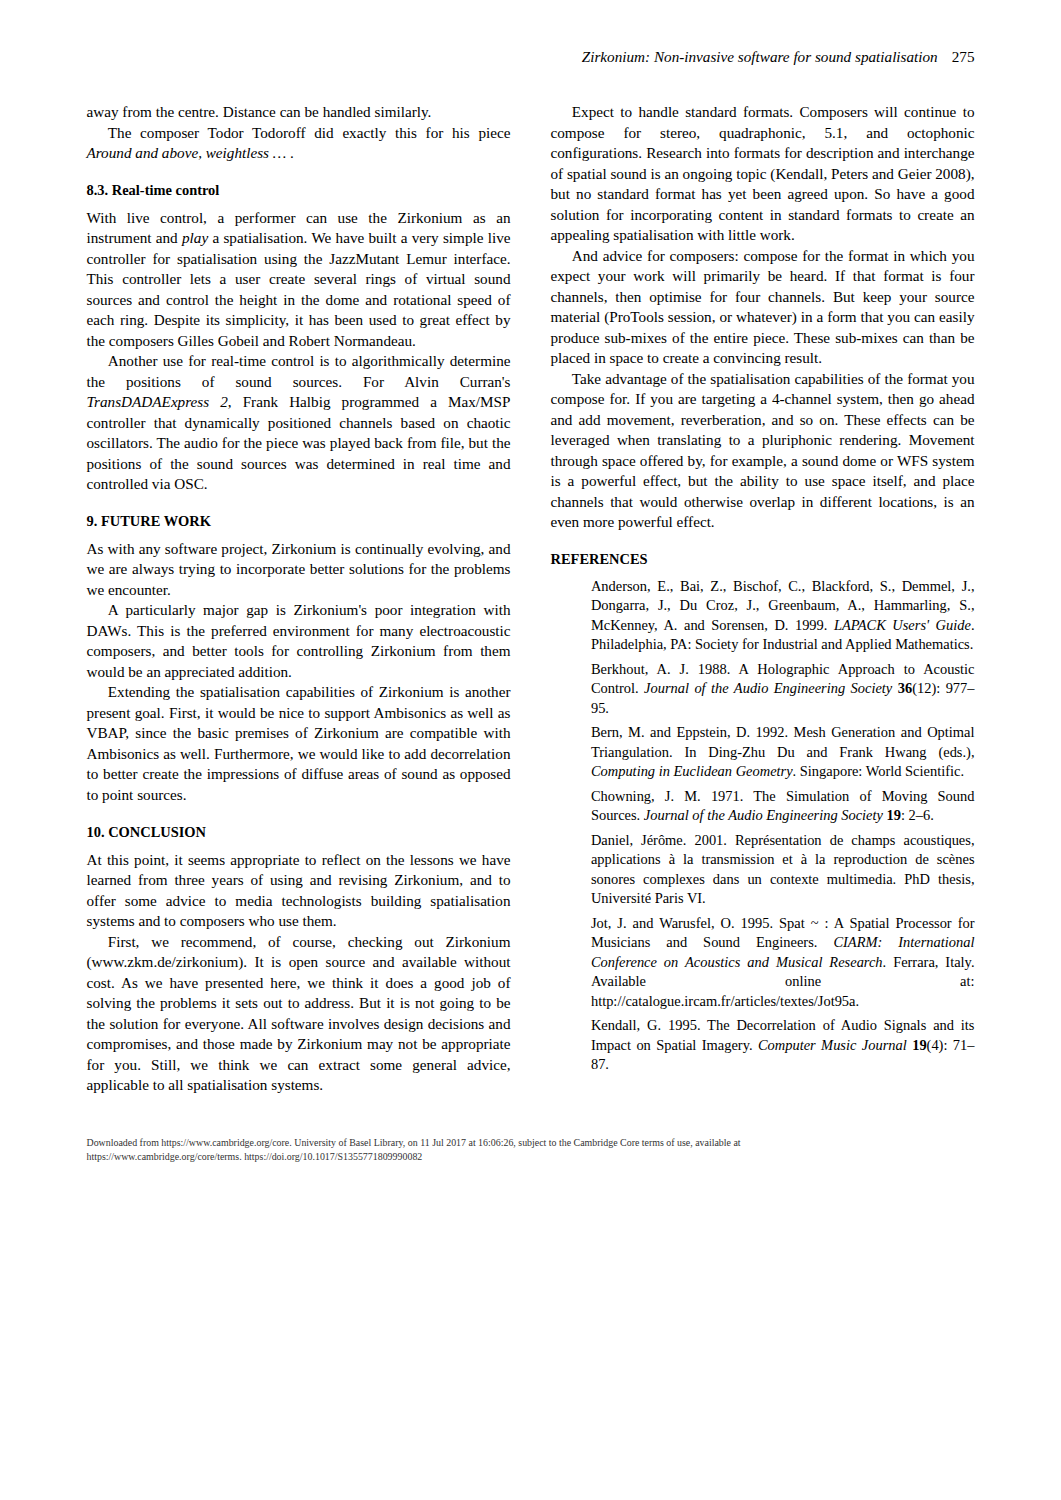Zirkonium: Non-invasive software for sound spatialisation275
away from the centre. Distance can be handled similarly.
The composer Todor Todoroff did exactly this for his piece Around and above, weightless … .
8.3. Real-time control
With live control, a performer can use the Zirkonium as an instrument and play a spatialisation. We have built a very simple live controller for spatialisation using the JazzMutant Lemur interface. This controller lets a user create several rings of virtual sound sources and control the height in the dome and rotational speed of each ring. Despite its simplicity, it has been used to great effect by the composers Gilles Gobeil and Robert Normandeau.
Another use for real-time control is to algorithmically determine the positions of sound sources. For Alvin Curran's TransDADAExpress 2, Frank Halbig programmed a Max/MSP controller that dynamically positioned channels based on chaotic oscillators. The audio for the piece was played back from file, but the positions of the sound sources was determined in real time and controlled via OSC.
9. Future work
As with any software project, Zirkonium is continually evolving, and we are always trying to incorporate better solutions for the problems we encounter.
A particularly major gap is Zirkonium's poor integration with DAWs. This is the preferred environment for many electroacoustic composers, and better tools for controlling Zirkonium from them would be an appreciated addition.
Extending the spatialisation capabilities of Zirkonium is another present goal. First, it would be nice to support Ambisonics as well as VBAP, since the basic premises of Zirkonium are compatible with Ambisonics as well. Furthermore, we would like to add decorrelation to better create the impressions of diffuse areas of sound as opposed to point sources.
10. Conclusion
At this point, it seems appropriate to reflect on the lessons we have learned from three years of using and revising Zirkonium, and to offer some advice to media technologists building spatialisation systems and to composers who use them.
First, we recommend, of course, checking out Zirkonium (www.zkm.de/zirkonium). It is open source and available without cost. As we have presented here, we think it does a good job of solving the problems it sets out to address. But it is not going to be the solution for everyone. All software involves design decisions and compromises, and those made by Zirkonium may not be appropriate for you. Still, we think we can extract some general advice, applicable to all spatialisation systems.
Expect to handle standard formats. Composers will continue to compose for stereo, quadraphonic, 5.1, and octophonic configurations. Research into formats for description and interchange of spatial sound is an ongoing topic (Kendall, Peters and Geier 2008), but no standard format has yet been agreed upon. So have a good solution for incorporating content in standard formats to create an appealing spatialisation with little work.
And advice for composers: compose for the format in which you expect your work will primarily be heard. If that format is four channels, then optimise for four channels. But keep your source material (ProTools session, or whatever) in a form that you can easily produce sub-mixes of the entire piece. These sub-mixes can than be placed in space to create a convincing result.
Take advantage of the spatialisation capabilities of the format you compose for. If you are targeting a 4-channel system, then go ahead and add movement, reverberation, and so on. These effects can be leveraged when translating to a pluriphonic rendering. Movement through space offered by, for example, a sound dome or WFS system is a powerful effect, but the ability to use space itself, and place channels that would otherwise overlap in different locations, is an even more powerful effect.
References
Anderson, E., Bai, Z., Bischof, C., Blackford, S., Demmel, J., Dongarra, J., Du Croz, J., Greenbaum, A., Hammarling, S., McKenney, A. and Sorensen, D. 1999. LAPACK Users' Guide. Philadelphia, PA: Society for Industrial and Applied Mathematics.
Berkhout, A. J. 1988. A Holographic Approach to Acoustic Control. Journal of the Audio Engineering Society 36(12): 977–95.
Bern, M. and Eppstein, D. 1992. Mesh Generation and Optimal Triangulation. In Ding-Zhu Du and Frank Hwang (eds.), Computing in Euclidean Geometry. Singapore: World Scientific.
Chowning, J. M. 1971. The Simulation of Moving Sound Sources. Journal of the Audio Engineering Society 19: 2–6.
Daniel, Jérôme. 2001. Représentation de champs acoustiques, applications à la transmission et à la reproduction de scènes sonores complexes dans un contexte multimedia. PhD thesis, Université Paris VI.
Jot, J. and Warusfel, O. 1995. Spat ~ : A Spatial Processor for Musicians and Sound Engineers. CIARM: International Conference on Acoustics and Musical Research. Ferrara, Italy. Available online at: http://catalogue.ircam.fr/articles/textes/Jot95a.
Kendall, G. 1995. The Decorrelation of Audio Signals and its Impact on Spatial Imagery. Computer Music Journal 19(4): 71–87.
Downloaded from https://www.cambridge.org/core. University of Basel Library, on 11 Jul 2017 at 16:06:26, subject to the Cambridge Core terms of use, available at https://www.cambridge.org/core/terms. https://doi.org/10.1017/S1355771809990082